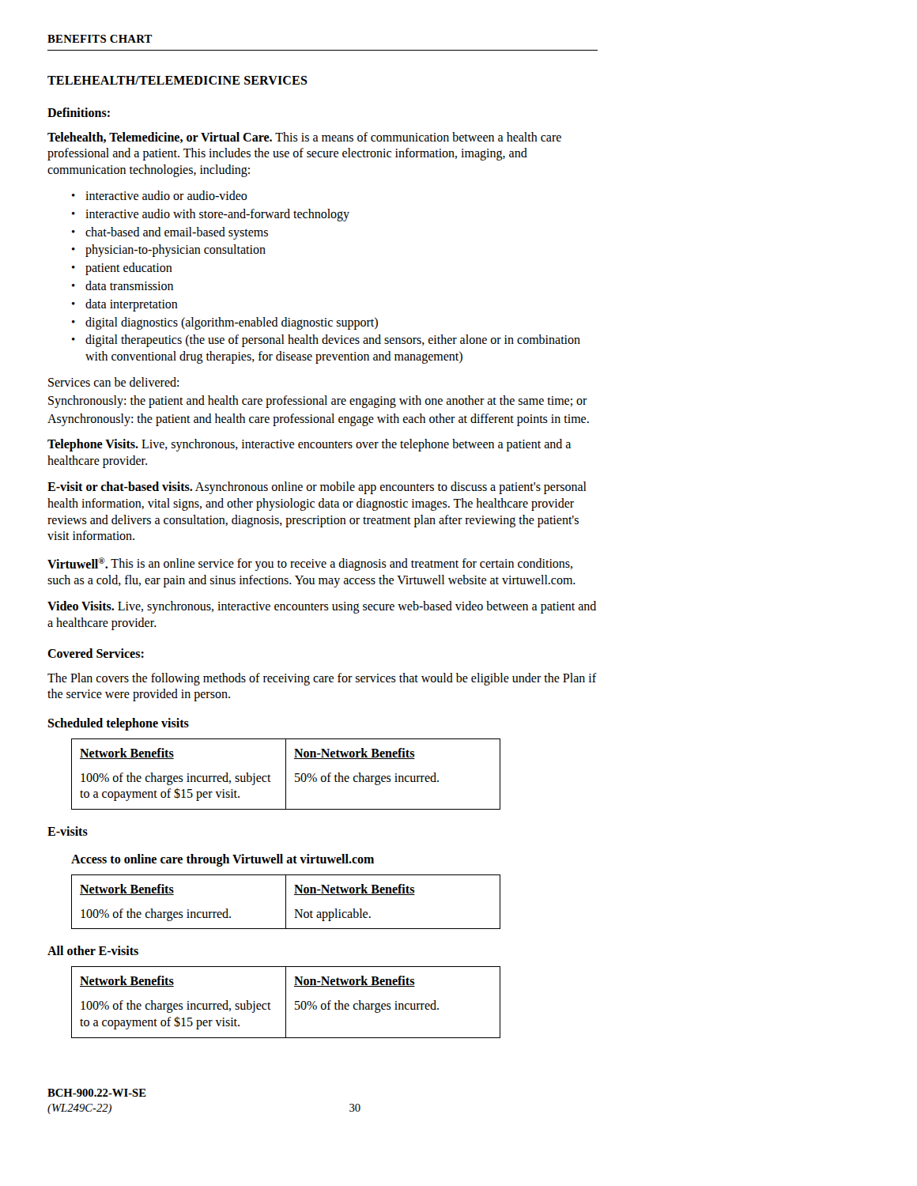BENEFITS CHART
TELEHEALTH/TELEMEDICINE SERVICES
Definitions:
Telehealth, Telemedicine, or Virtual Care. This is a means of communication between a health care professional and a patient. This includes the use of secure electronic information, imaging, and communication technologies, including:
interactive audio or audio-video
interactive audio with store-and-forward technology
chat-based and email-based systems
physician-to-physician consultation
patient education
data transmission
data interpretation
digital diagnostics (algorithm-enabled diagnostic support)
digital therapeutics (the use of personal health devices and sensors, either alone or in combination with conventional drug therapies, for disease prevention and management)
Services can be delivered:
Synchronously: the patient and health care professional are engaging with one another at the same time; or
Asynchronously: the patient and health care professional engage with each other at different points in time.
Telephone Visits. Live, synchronous, interactive encounters over the telephone between a patient and a healthcare provider.
E-visit or chat-based visits. Asynchronous online or mobile app encounters to discuss a patient's personal health information, vital signs, and other physiologic data or diagnostic images. The healthcare provider reviews and delivers a consultation, diagnosis, prescription or treatment plan after reviewing the patient's visit information.
Virtuwell®. This is an online service for you to receive a diagnosis and treatment for certain conditions, such as a cold, flu, ear pain and sinus infections. You may access the Virtuwell website at virtuwell.com.
Video Visits. Live, synchronous, interactive encounters using secure web-based video between a patient and a healthcare provider.
Covered Services:
The Plan covers the following methods of receiving care for services that would be eligible under the Plan if the service were provided in person.
Scheduled telephone visits
| Network Benefits 100% of the charges incurred, subject to a copayment of $15 per visit. | Non-Network Benefits 50% of the charges incurred. |
E-visits
Access to online care through Virtuwell at virtuwell.com
| Network Benefits 100% of the charges incurred. | Non-Network Benefits Not applicable. |
All other E-visits
| Network Benefits 100% of the charges incurred, subject to a copayment of $15 per visit. | Non-Network Benefits 50% of the charges incurred. |
BCH-900.22-WI-SE
(WL249C-22)30